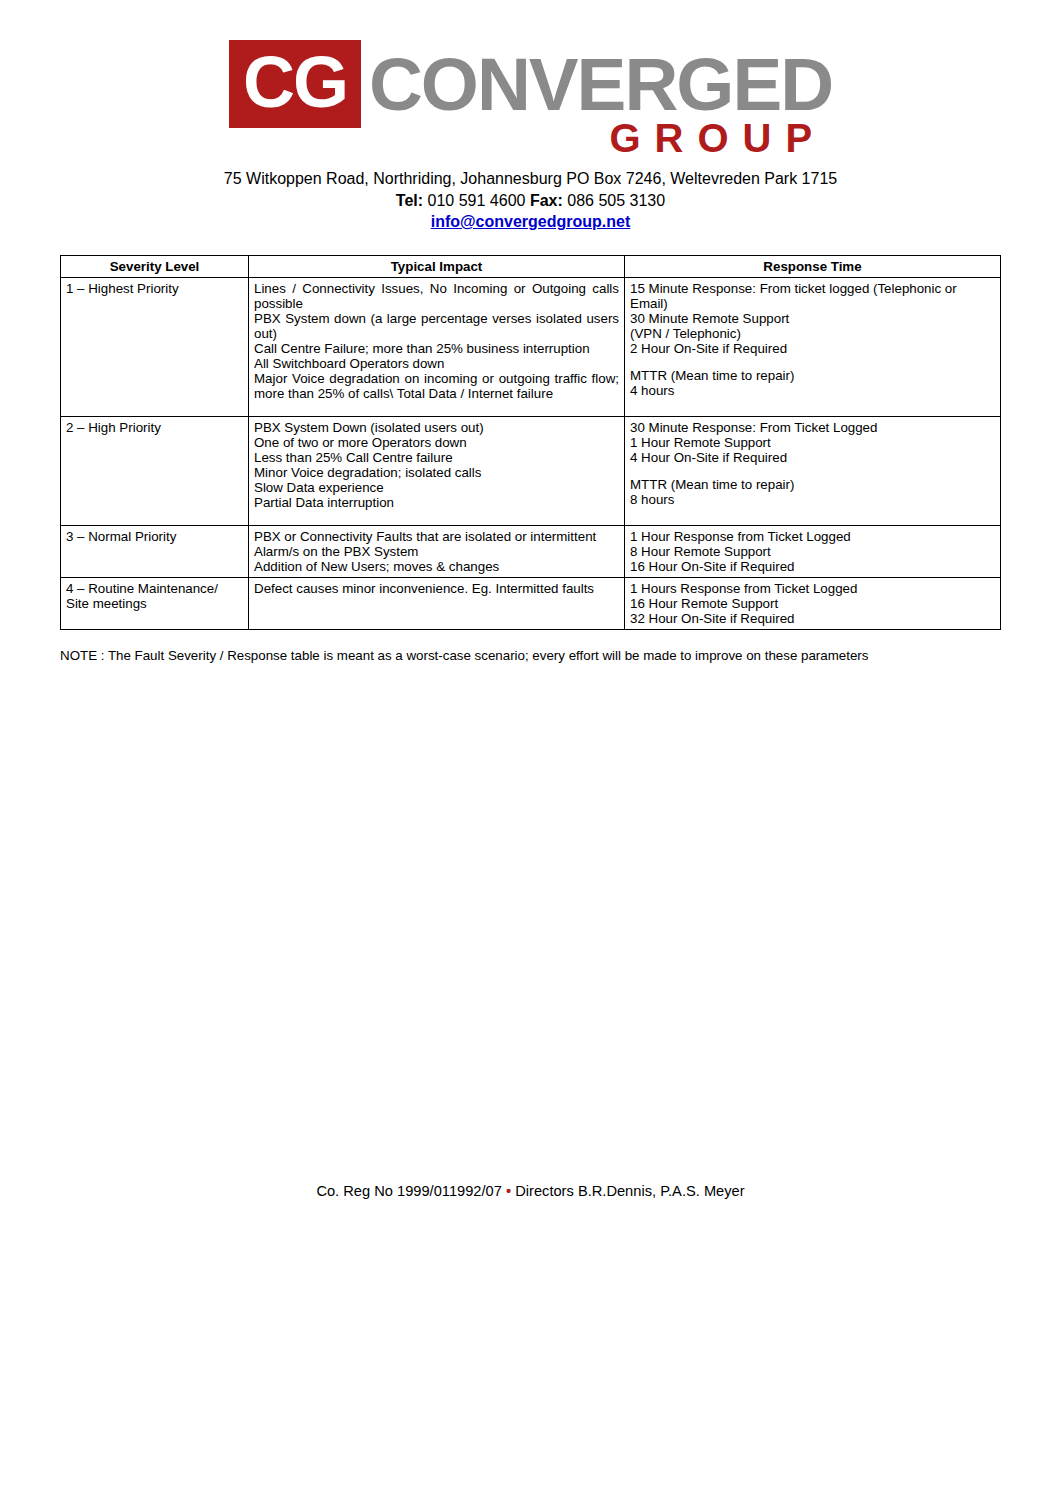CG
CONVERGED
GROUP
75 Witkoppen Road, Northriding, Johannesburg PO Box 7246, Weltevreden Park 1715
Tel: 010 591 4600 Fax: 086 505 3130
info@convergedgroup.net
| Severity Level | Typical Impact | Response Time |
| --- | --- | --- |
| 1 – Highest Priority | Lines / Connectivity Issues, No Incoming or Outgoing calls possible PBX System down (a large percentage verses isolated users out) Call Centre Failure; more than 25% business interruption All Switchboard Operators down Major Voice degradation on incoming or outgoing traffic flow; more than 25% of calls\ Total Data / Internet failure | 15 Minute Response: From ticket logged (Telephonic or Email) 30 Minute Remote Support (VPN / Telephonic) 2 Hour On-Site if Required MTTR (Mean time to repair) 4 hours |
| 2 – High Priority | PBX System Down (isolated users out) One of two or more Operators down Less than 25% Call Centre failure Minor Voice degradation; isolated calls Slow Data experience Partial Data interruption | 30 Minute Response: From Ticket Logged 1 Hour Remote Support 4 Hour On-Site if Required MTTR (Mean time to repair) 8 hours |
| 3 – Normal Priority | PBX or Connectivity Faults that are isolated or intermittent Alarm/s on the PBX System Addition of New Users; moves & changes | 1 Hour Response from Ticket Logged 8 Hour Remote Support 16 Hour On-Site if Required |
| 4 – Routine Maintenance/ Site meetings | Defect causes minor inconvenience. Eg. Intermitted faults | 1 Hours Response from Ticket Logged 16 Hour Remote Support 32 Hour On-Site if Required |
NOTE : The Fault Severity / Response table is meant as a worst-case scenario; every effort will be made to improve on these parameters
Co. Reg No 1999/011992/07 • Directors B.R.Dennis, P.A.S. Meyer